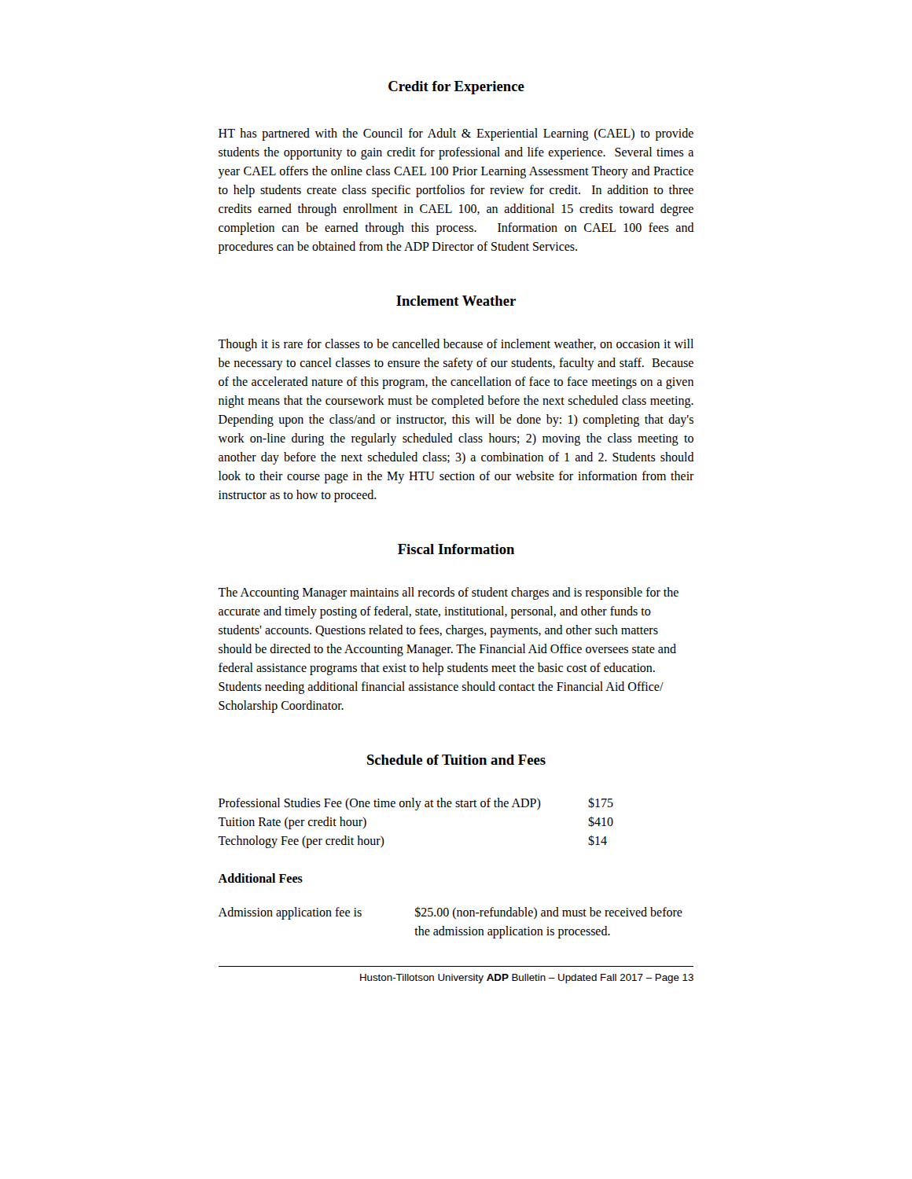Credit for Experience
HT has partnered with the Council for Adult & Experiential Learning (CAEL) to provide students the opportunity to gain credit for professional and life experience. Several times a year CAEL offers the online class CAEL 100 Prior Learning Assessment Theory and Practice to help students create class specific portfolios for review for credit. In addition to three credits earned through enrollment in CAEL 100, an additional 15 credits toward degree completion can be earned through this process. Information on CAEL 100 fees and procedures can be obtained from the ADP Director of Student Services.
Inclement Weather
Though it is rare for classes to be cancelled because of inclement weather, on occasion it will be necessary to cancel classes to ensure the safety of our students, faculty and staff. Because of the accelerated nature of this program, the cancellation of face to face meetings on a given night means that the coursework must be completed before the next scheduled class meeting. Depending upon the class/and or instructor, this will be done by: 1) completing that day's work on-line during the regularly scheduled class hours; 2) moving the class meeting to another day before the next scheduled class; 3) a combination of 1 and 2. Students should look to their course page in the My HTU section of our website for information from their instructor as to how to proceed.
Fiscal Information
The Accounting Manager maintains all records of student charges and is responsible for the accurate and timely posting of federal, state, institutional, personal, and other funds to students' accounts. Questions related to fees, charges, payments, and other such matters should be directed to the Accounting Manager. The Financial Aid Office oversees state and federal assistance programs that exist to help students meet the basic cost of education. Students needing additional financial assistance should contact the Financial Aid Office/ Scholarship Coordinator.
Schedule of Tuition and Fees
Professional Studies Fee (One time only at the start of the ADP) $175
Tuition Rate (per credit hour) $410
Technology Fee (per credit hour) $14
Additional Fees
Admission application fee is
$25.00 (non-refundable) and must be received before the admission application is processed.
Huston-Tillotson University ADP Bulletin – Updated Fall 2017 – Page 13